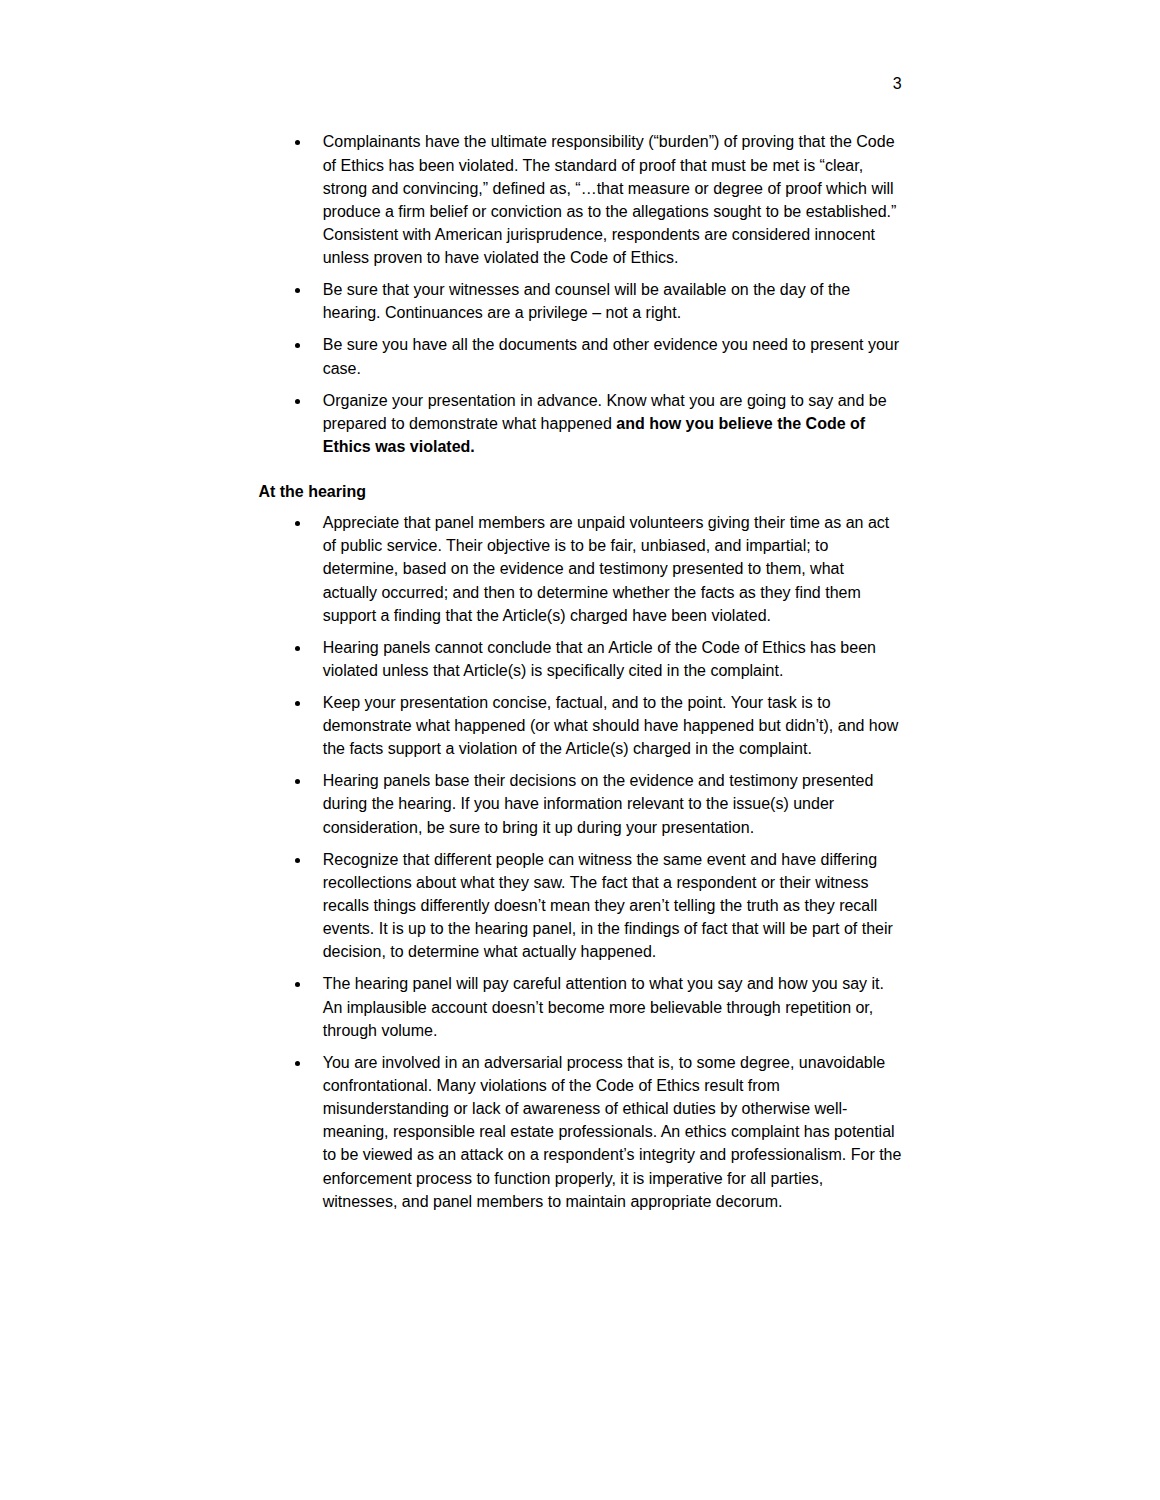3
Complainants have the ultimate responsibility (“burden”) of proving that the Code of Ethics has been violated. The standard of proof that must be met is “clear, strong and convincing,” defined as, “…that measure or degree of proof which will produce a firm belief or conviction as to the allegations sought to be established.” Consistent with American jurisprudence, respondents are considered innocent unless proven to have violated the Code of Ethics.
Be sure that your witnesses and counsel will be available on the day of the hearing. Continuances are a privilege – not a right.
Be sure you have all the documents and other evidence you need to present your case.
Organize your presentation in advance. Know what you are going to say and be prepared to demonstrate what happened and how you believe the Code of Ethics was violated.
At the hearing
Appreciate that panel members are unpaid volunteers giving their time as an act of public service. Their objective is to be fair, unbiased, and impartial; to determine, based on the evidence and testimony presented to them, what actually occurred; and then to determine whether the facts as they find them support a finding that the Article(s) charged have been violated.
Hearing panels cannot conclude that an Article of the Code of Ethics has been violated unless that Article(s) is specifically cited in the complaint.
Keep your presentation concise, factual, and to the point. Your task is to demonstrate what happened (or what should have happened but didn’t), and how the facts support a violation of the Article(s) charged in the complaint.
Hearing panels base their decisions on the evidence and testimony presented during the hearing. If you have information relevant to the issue(s) under consideration, be sure to bring it up during your presentation.
Recognize that different people can witness the same event and have differing recollections about what they saw. The fact that a respondent or their witness recalls things differently doesn’t mean they aren’t telling the truth as they recall events. It is up to the hearing panel, in the findings of fact that will be part of their decision, to determine what actually happened.
The hearing panel will pay careful attention to what you say and how you say it. An implausible account doesn’t become more believable through repetition or, through volume.
You are involved in an adversarial process that is, to some degree, unavoidable confrontational. Many violations of the Code of Ethics result from misunderstanding or lack of awareness of ethical duties by otherwise well-meaning, responsible real estate professionals. An ethics complaint has potential to be viewed as an attack on a respondent’s integrity and professionalism. For the enforcement process to function properly, it is imperative for all parties, witnesses, and panel members to maintain appropriate decorum.